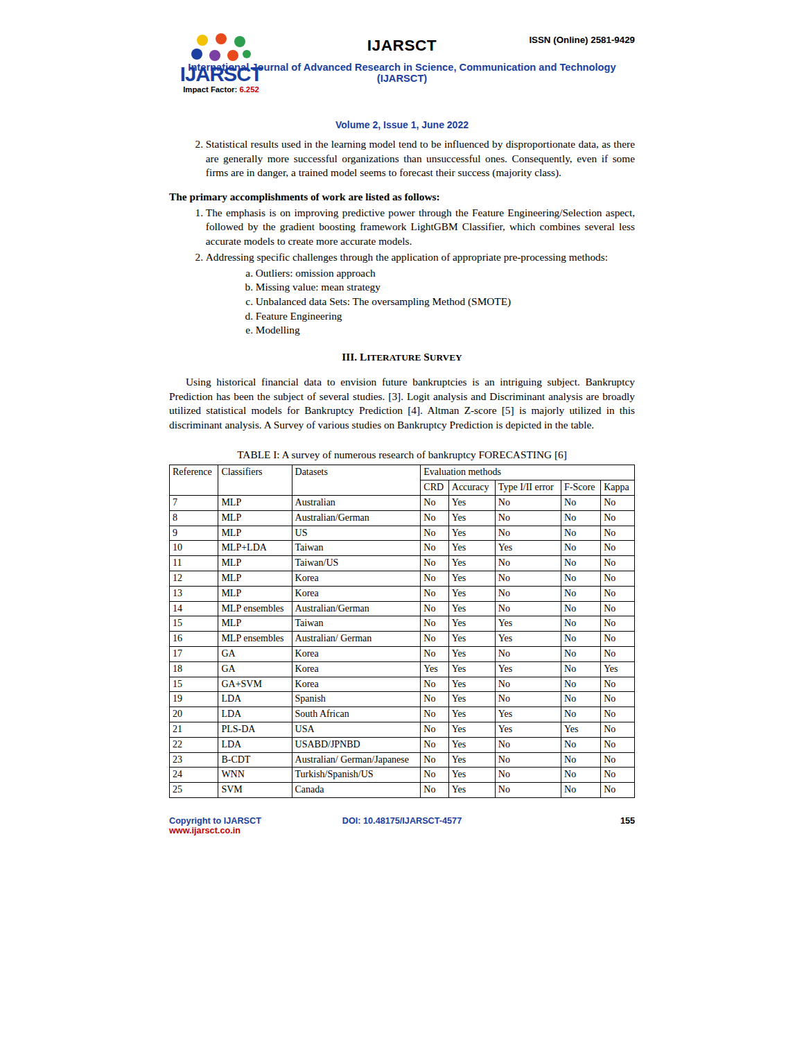IJARSCT
Impact Factor: 6.252
ISSN (Online) 2581-9429
IJARSCT
International Journal of Advanced Research in Science, Communication and Technology (IJARSCT)
Volume 2, Issue 1, June 2022
Statistical results used in the learning model tend to be influenced by disproportionate data, as there are generally more successful organizations than unsuccessful ones. Consequently, even if some firms are in danger, a trained model seems to forecast their success (majority class).
The primary accomplishments of work are listed as follows:
The emphasis is on improving predictive power through the Feature Engineering/Selection aspect, followed by the gradient boosting framework LightGBM Classifier, which combines several less accurate models to create more accurate models.
Addressing specific challenges through the application of appropriate pre-processing methods:
Outliers: omission approach
Missing value: mean strategy
Unbalanced data Sets: The oversampling Method (SMOTE)
Feature Engineering
Modelling
III. LITERATURE SURVEY
Using historical financial data to envision future bankruptcies is an intriguing subject. Bankruptcy Prediction has been the subject of several studies. [3]. Logit analysis and Discriminant analysis are broadly utilized statistical models for Bankruptcy Prediction [4]. Altman Z-score [5] is majorly utilized in this discriminant analysis. A Survey of various studies on Bankruptcy Prediction is depicted in the table.
TABLE I: A survey of numerous research of bankruptcy FORECASTING [6]
| Reference | Classifiers | Datasets | Evaluation methods |
| --- | --- | --- | --- |
| CRD | Accuracy | Type I/II error | F-Score | Kappa |
| 7 | MLP | Australian | No | Yes | No | No | No |
| 8 | MLP | Australian/German | No | Yes | No | No | No |
| 9 | MLP | US | No | Yes | No | No | No |
| 10 | MLP+LDA | Taiwan | No | Yes | Yes | No | No |
| 11 | MLP | Taiwan/US | No | Yes | No | No | No |
| 12 | MLP | Korea | No | Yes | No | No | No |
| 13 | MLP | Korea | No | Yes | No | No | No |
| 14 | MLP ensembles | Australian/German | No | Yes | No | No | No |
| 15 | MLP | Taiwan | No | Yes | Yes | No | No |
| 16 | MLP ensembles | Australian/ German | No | Yes | Yes | No | No |
| 17 | GA | Korea | No | Yes | No | No | No |
| 18 | GA | Korea | Yes | Yes | Yes | No | Yes |
| 15 | GA+SVM | Korea | No | Yes | No | No | No |
| 19 | LDA | Spanish | No | Yes | No | No | No |
| 20 | LDA | South African | No | Yes | Yes | No | No |
| 21 | PLS-DA | USA | No | Yes | Yes | Yes | No |
| 22 | LDA | USABD/JPNBD | No | Yes | No | No | No |
| 23 | B-CDT | Australian/ German/Japanese | No | Yes | No | No | No |
| 24 | WNN | Turkish/Spanish/US | No | Yes | No | No | No |
| 25 | SVM | Canada | No | Yes | No | No | No |
Copyright to IJARSCT
www.ijarsct.co.in
DOI: 10.48175/IJARSCT-4577
155